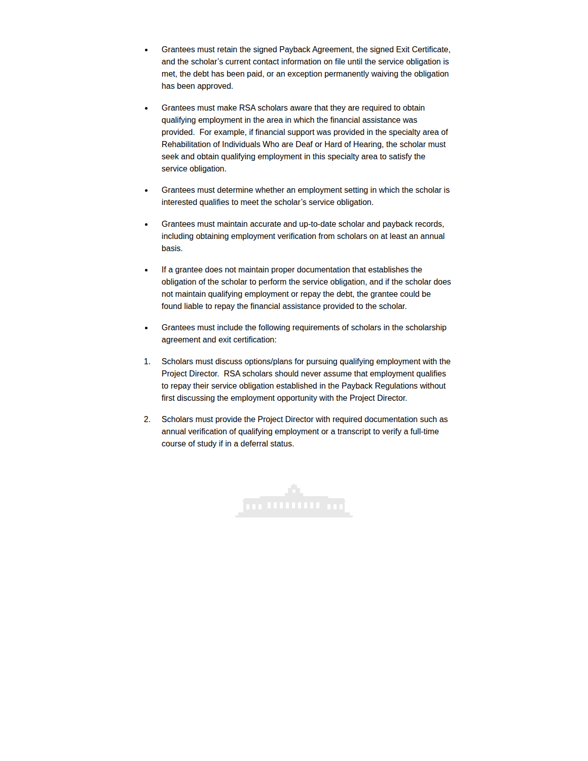Grantees must retain the signed Payback Agreement, the signed Exit Certificate, and the scholar’s current contact information on file until the service obligation is met, the debt has been paid, or an exception permanently waiving the obligation has been approved.
Grantees must make RSA scholars aware that they are required to obtain qualifying employment in the area in which the financial assistance was provided. For example, if financial support was provided in the specialty area of Rehabilitation of Individuals Who are Deaf or Hard of Hearing, the scholar must seek and obtain qualifying employment in this specialty area to satisfy the service obligation.
Grantees must determine whether an employment setting in which the scholar is interested qualifies to meet the scholar’s service obligation.
Grantees must maintain accurate and up-to-date scholar and payback records, including obtaining employment verification from scholars on at least an annual basis.
If a grantee does not maintain proper documentation that establishes the obligation of the scholar to perform the service obligation, and if the scholar does not maintain qualifying employment or repay the debt, the grantee could be found liable to repay the financial assistance provided to the scholar.
Grantees must include the following requirements of scholars in the scholarship agreement and exit certification:
Scholars must discuss options/plans for pursuing qualifying employment with the Project Director. RSA scholars should never assume that employment qualifies to repay their service obligation established in the Payback Regulations without first discussing the employment opportunity with the Project Director.
Scholars must provide the Project Director with required documentation such as annual verification of qualifying employment or a transcript to verify a full-time course of study if in a deferral status.